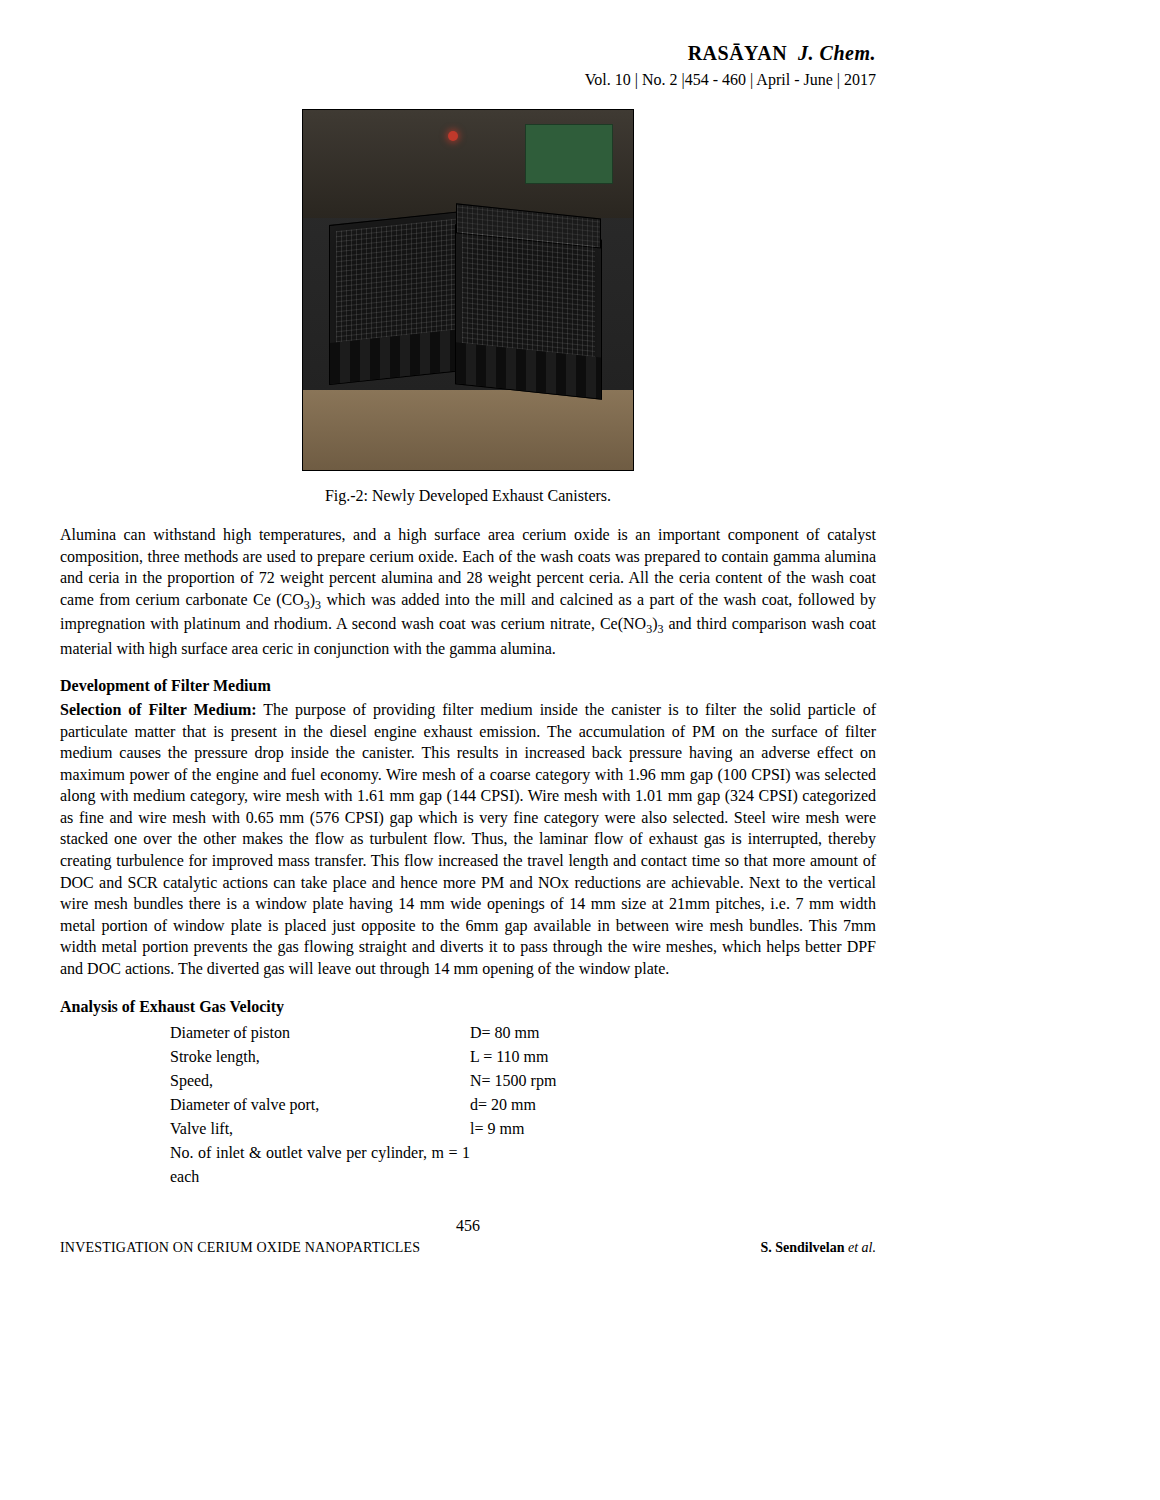RASĀYAN J. Chem.
Vol. 10 | No. 2 |454 - 460 | April - June | 2017
Fig.-2: Newly Developed Exhaust Canisters.
Alumina can withstand high temperatures, and a high surface area cerium oxide is an important component of catalyst composition, three methods are used to prepare cerium oxide. Each of the wash coats was prepared to contain gamma alumina and ceria in the proportion of 72 weight percent alumina and 28 weight percent ceria. All the ceria content of the wash coat came from cerium carbonate Ce (CO3)3 which was added into the mill and calcined as a part of the wash coat, followed by impregnation with platinum and rhodium. A second wash coat was cerium nitrate, Ce(NO3)3 and third comparison wash coat material with high surface area ceric in conjunction with the gamma alumina.
Development of Filter Medium
Selection of Filter Medium: The purpose of providing filter medium inside the canister is to filter the solid particle of particulate matter that is present in the diesel engine exhaust emission. The accumulation of PM on the surface of filter medium causes the pressure drop inside the canister. This results in increased back pressure having an adverse effect on maximum power of the engine and fuel economy. Wire mesh of a coarse category with 1.96 mm gap (100 CPSI) was selected along with medium category, wire mesh with 1.61 mm gap (144 CPSI). Wire mesh with 1.01 mm gap (324 CPSI) categorized as fine and wire mesh with 0.65 mm (576 CPSI) gap which is very fine category were also selected. Steel wire mesh were stacked one over the other makes the flow as turbulent flow. Thus, the laminar flow of exhaust gas is interrupted, thereby creating turbulence for improved mass transfer. This flow increased the travel length and contact time so that more amount of DOC and SCR catalytic actions can take place and hence more PM and NOx reductions are achievable. Next to the vertical wire mesh bundles there is a window plate having 14 mm wide openings of 14 mm size at 21mm pitches, i.e. 7 mm width metal portion of window plate is placed just opposite to the 6mm gap available in between wire mesh bundles. This 7mm width metal portion prevents the gas flowing straight and diverts it to pass through the wire meshes, which helps better DPF and DOC actions. The diverted gas will leave out through 14 mm opening of the window plate.
Analysis of Exhaust Gas Velocity
Diameter of piston D= 80 mm
Stroke length, L = 110 mm
Speed, N= 1500 rpm
Diameter of valve port, d= 20 mm
Valve lift, l= 9 mm
No. of inlet & outlet valve per cylinder, m = 1 each
456
INVESTIGATION ON CERIUM OXIDE NANOPARTICLES
S. Sendilvelan et al.